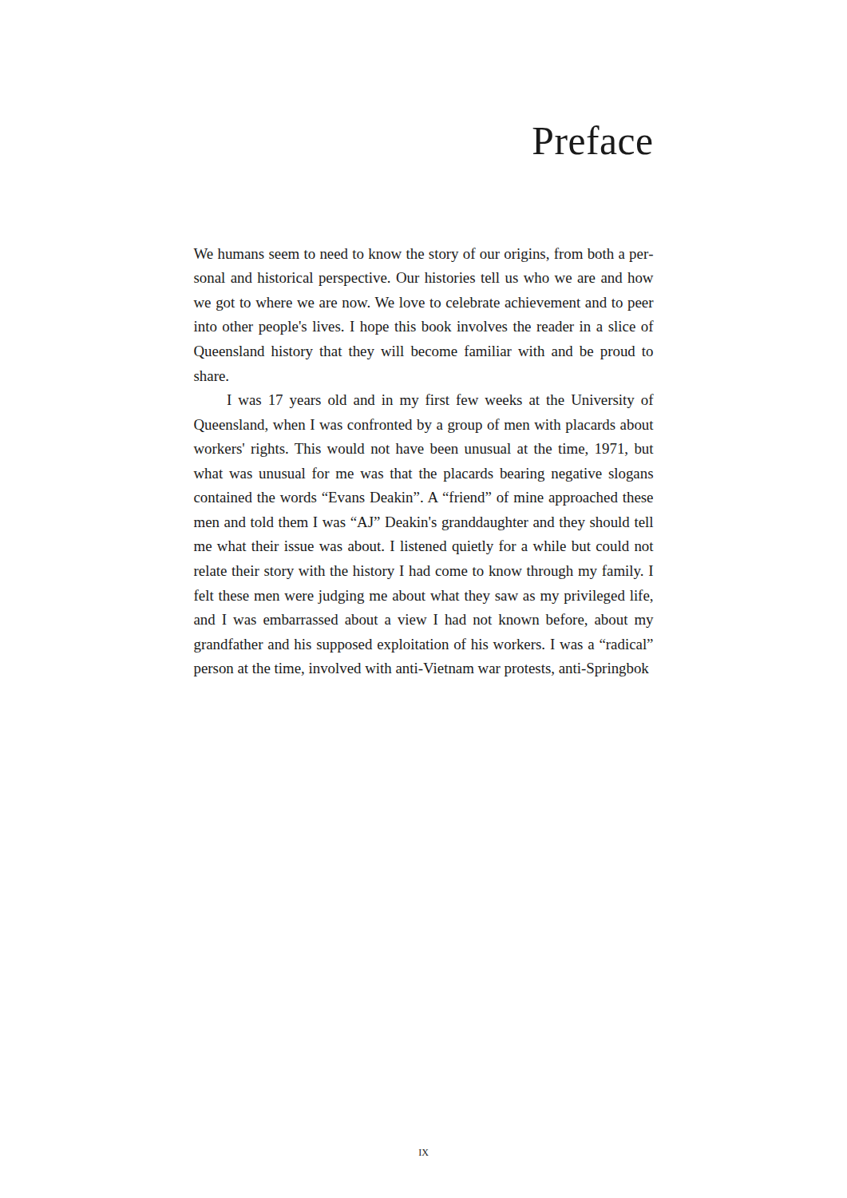Preface
We humans seem to need to know the story of our origins, from both a personal and historical perspective. Our histories tell us who we are and how we got to where we are now. We love to celebrate achievement and to peer into other people's lives. I hope this book involves the reader in a slice of Queensland history that they will become familiar with and be proud to share.
I was 17 years old and in my first few weeks at the University of Queensland, when I was confronted by a group of men with placards about workers' rights. This would not have been unusual at the time, 1971, but what was unusual for me was that the placards bearing negative slogans contained the words “Evans Deakin”. A “friend” of mine approached these men and told them I was “AJ” Deakin's granddaughter and they should tell me what their issue was about. I listened quietly for a while but could not relate their story with the history I had come to know through my family. I felt these men were judging me about what they saw as my privileged life, and I was embarrassed about a view I had not known before, about my grandfather and his supposed exploitation of his workers. I was a “radical” person at the time, involved with anti-Vietnam war protests, anti-Springbok
ix